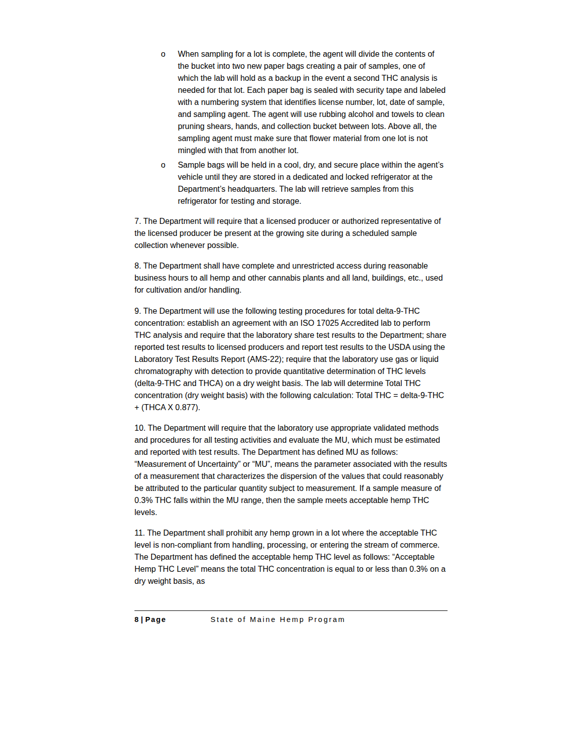When sampling for a lot is complete, the agent will divide the contents of the bucket into two new paper bags creating a pair of samples, one of which the lab will hold as a backup in the event a second THC analysis is needed for that lot. Each paper bag is sealed with security tape and labeled with a numbering system that identifies license number, lot, date of sample, and sampling agent. The agent will use rubbing alcohol and towels to clean pruning shears, hands, and collection bucket between lots. Above all, the sampling agent must make sure that flower material from one lot is not mingled with that from another lot.
Sample bags will be held in a cool, dry, and secure place within the agent’s vehicle until they are stored in a dedicated and locked refrigerator at the Department’s headquarters. The lab will retrieve samples from this refrigerator for testing and storage.
7. The Department will require that a licensed producer or authorized representative of the licensed producer be present at the growing site during a scheduled sample collection whenever possible.
8. The Department shall have complete and unrestricted access during reasonable business hours to all hemp and other cannabis plants and all land, buildings, etc., used for cultivation and/or handling.
9. The Department will use the following testing procedures for total delta-9-THC concentration: establish an agreement with an ISO 17025 Accredited lab to perform THC analysis and require that the laboratory share test results to the Department; share reported test results to licensed producers and report test results to the USDA using the Laboratory Test Results Report (AMS-22); require that the laboratory use gas or liquid chromatography with detection to provide quantitative determination of THC levels (delta-9-THC and THCA) on a dry weight basis. The lab will determine Total THC concentration (dry weight basis) with the following calculation: Total THC = delta-9-THC + (THCA X 0.877).
10. The Department will require that the laboratory use appropriate validated methods and procedures for all testing activities and evaluate the MU, which must be estimated and reported with test results. The Department has defined MU as follows: “Measurement of Uncertainty” or “MU”, means the parameter associated with the results of a measurement that characterizes the dispersion of the values that could reasonably be attributed to the particular quantity subject to measurement. If a sample measure of 0.3% THC falls within the MU range, then the sample meets acceptable hemp THC levels.
11. The Department shall prohibit any hemp grown in a lot where the acceptable THC level is non-compliant from handling, processing, or entering the stream of commerce. The Department has defined the acceptable hemp THC level as follows: “Acceptable Hemp THC Level” means the total THC concentration is equal to or less than 0.3% on a dry weight basis, as
8 | Page State of Maine Hemp Program